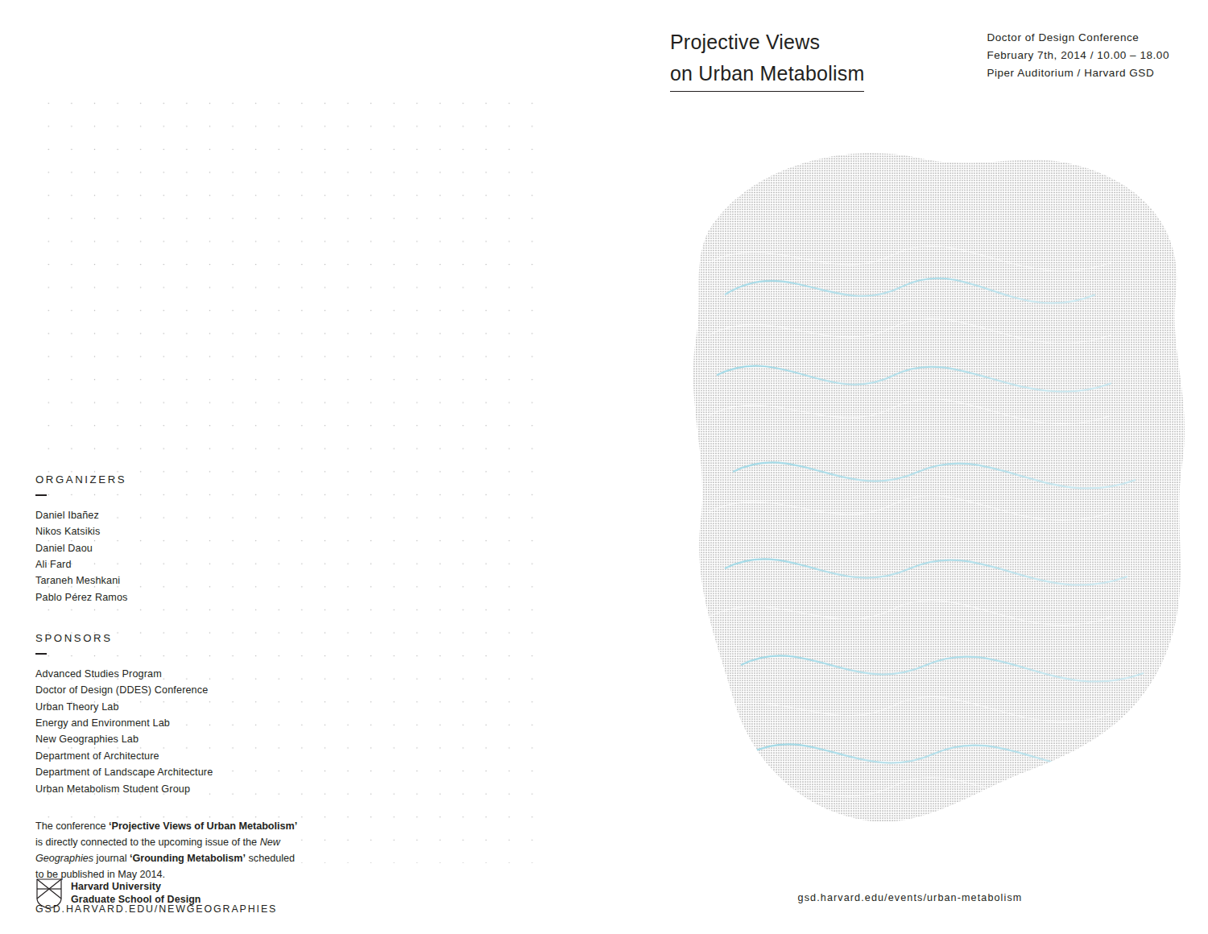Projective Views on Urban Metabolism
Doctor of Design Conference
February 7th, 2014 / 10.00 – 18.00
Piper Auditorium / Harvard GSD
Organizers
Daniel Ibañez
Nikos Katsikis
Daniel Daou
Ali Fard
Taraneh Meshkani
Pablo Pérez Ramos
Sponsors
Advanced Studies Program
Doctor of Design (DDES) Conference
Urban Theory Lab
Energy and Environment Lab
New Geographies Lab
Department of Architecture
Department of Landscape Architecture
Urban Metabolism Student Group
The conference ‘Projective Views of Urban Metabolism’ is directly connected to the upcoming issue of the New Geographies journal ‘Grounding Metabolism’ scheduled to be published in May 2014.
GSD.HARVARD.EDU/NEWGEOGRAPHIES
Harvard University
Graduate School of Design
gsd.harvard.edu/events/urban-metabolism